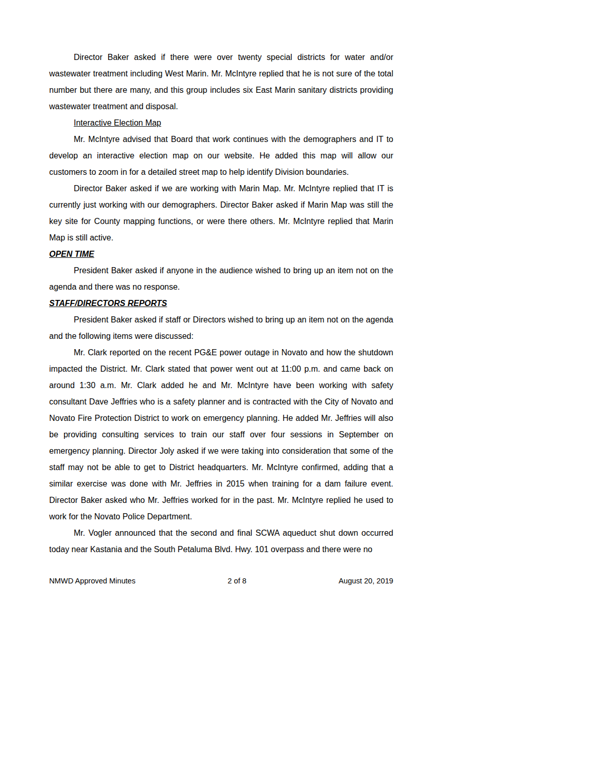Director Baker asked if there were over twenty special districts for water and/or wastewater treatment including West Marin. Mr. McIntyre replied that he is not sure of the total number but there are many, and this group includes six East Marin sanitary districts providing wastewater treatment and disposal.
Interactive Election Map
Mr. McIntyre advised that Board that work continues with the demographers and IT to develop an interactive election map on our website. He added this map will allow our customers to zoom in for a detailed street map to help identify Division boundaries.
Director Baker asked if we are working with Marin Map. Mr. McIntyre replied that IT is currently just working with our demographers. Director Baker asked if Marin Map was still the key site for County mapping functions, or were there others. Mr. McIntyre replied that Marin Map is still active.
OPEN TIME
President Baker asked if anyone in the audience wished to bring up an item not on the agenda and there was no response.
STAFF/DIRECTORS REPORTS
President Baker asked if staff or Directors wished to bring up an item not on the agenda and the following items were discussed:
Mr. Clark reported on the recent PG&E power outage in Novato and how the shutdown impacted the District. Mr. Clark stated that power went out at 11:00 p.m. and came back on around 1:30 a.m. Mr. Clark added he and Mr. McIntyre have been working with safety consultant Dave Jeffries who is a safety planner and is contracted with the City of Novato and Novato Fire Protection District to work on emergency planning. He added Mr. Jeffries will also be providing consulting services to train our staff over four sessions in September on emergency planning. Director Joly asked if we were taking into consideration that some of the staff may not be able to get to District headquarters. Mr. McIntyre confirmed, adding that a similar exercise was done with Mr. Jeffries in 2015 when training for a dam failure event. Director Baker asked who Mr. Jeffries worked for in the past. Mr. McIntyre replied he used to work for the Novato Police Department.
Mr. Vogler announced that the second and final SCWA aqueduct shut down occurred today near Kastania and the South Petaluma Blvd. Hwy. 101 overpass and there were no
NMWD Approved Minutes 2 of 8 August 20, 2019